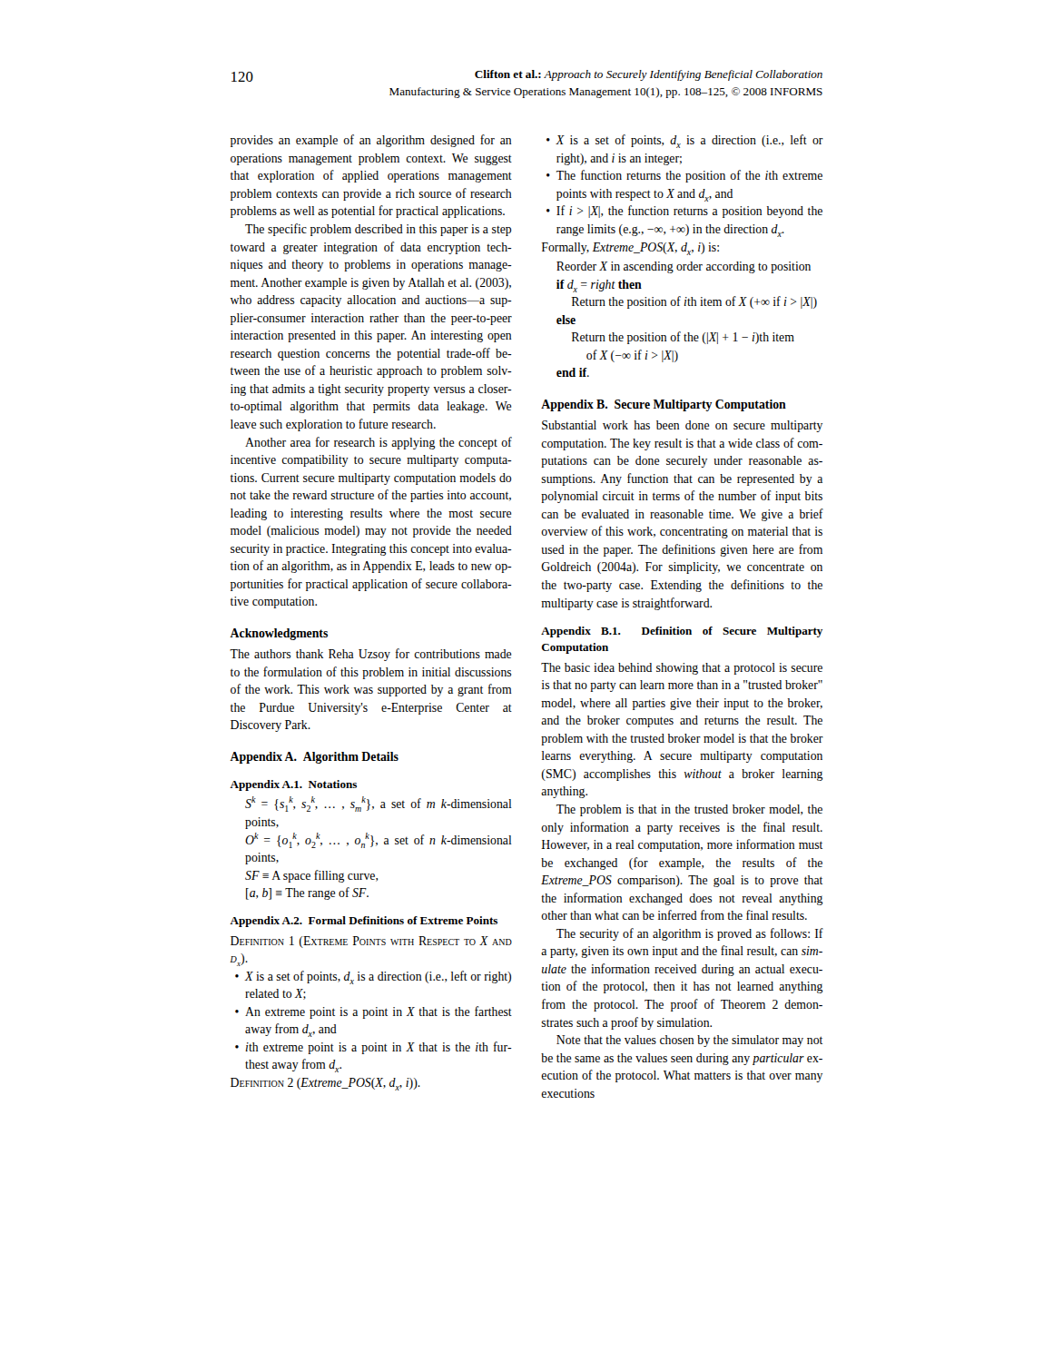120
Clifton et al.: Approach to Securely Identifying Beneficial Collaboration
Manufacturing & Service Operations Management 10(1), pp. 108–125, © 2008 INFORMS
provides an example of an algorithm designed for an operations management problem context. We suggest that exploration of applied operations management problem contexts can provide a rich source of research problems as well as potential for practical applications.
The specific problem described in this paper is a step toward a greater integration of data encryption techniques and theory to problems in operations management. Another example is given by Atallah et al. (2003), who address capacity allocation and auctions—a supplier-consumer interaction rather than the peer-to-peer interaction presented in this paper. An interesting open research question concerns the potential trade-off between the use of a heuristic approach to problem solving that admits a tight security property versus a closer-to-optimal algorithm that permits data leakage. We leave such exploration to future research.
Another area for research is applying the concept of incentive compatibility to secure multiparty computations. Current secure multiparty computation models do not take the reward structure of the parties into account, leading to interesting results where the most secure model (malicious model) may not provide the needed security in practice. Integrating this concept into evaluation of an algorithm, as in Appendix E, leads to new opportunities for practical application of secure collaborative computation.
Acknowledgments
The authors thank Reha Uzsoy for contributions made to the formulation of this problem in initial discussions of the work. This work was supported by a grant from the Purdue University's e-Enterprise Center at Discovery Park.
Appendix A. Algorithm Details
Appendix A.1. Notations
Sk = {s1k, s2k, … , smk}, a set of m k-dimensional points,
Ok = {o1k, o2k, … , onk}, a set of n k-dimensional points,
SF ≡ A space filling curve,
[a, b] ≡ The range of SF.
Appendix A.2. Formal Definitions of Extreme Points
Definition 1 (Extreme Points with Respect to X and dx).
X is a set of points, dx is a direction (i.e., left or right) related to X;
An extreme point is a point in X that is the farthest away from dx, and
ith extreme point is a point in X that is the ith furthest away from dx.
Definition 2 (Extreme_POS(X, dx, i)).
X is a set of points, dx is a direction (i.e., left or right), and i is an integer;
The function returns the position of the ith extreme points with respect to X and dx, and
If i > |X|, the function returns a position beyond the range limits (e.g., −∞, +∞) in the direction dx.
Formally, Extreme_POS(X, dx, i) is:
Reorder X in ascending order according to position
if dx = right then
Return the position of ith item of X (+∞ if i > |X|)
else
Return the position of the (|X| + 1 − i)th item
of X (−∞ if i > |X|)
end if.
Appendix B. Secure Multiparty Computation
Substantial work has been done on secure multiparty computation. The key result is that a wide class of computations can be done securely under reasonable assumptions. Any function that can be represented by a polynomial circuit in terms of the number of input bits can be evaluated in reasonable time. We give a brief overview of this work, concentrating on material that is used in the paper. The definitions given here are from Goldreich (2004a). For simplicity, we concentrate on the two-party case. Extending the definitions to the multiparty case is straightforward.
Appendix B.1. Definition of Secure Multiparty Computation
The basic idea behind showing that a protocol is secure is that no party can learn more than in a "trusted broker" model, where all parties give their input to the broker, and the broker computes and returns the result. The problem with the trusted broker model is that the broker learns everything. A secure multiparty computation (SMC) accomplishes this without a broker learning anything.
The problem is that in the trusted broker model, the only information a party receives is the final result. However, in a real computation, more information must be exchanged (for example, the results of the Extreme_POS comparison). The goal is to prove that the information exchanged does not reveal anything other than what can be inferred from the final results.
The security of an algorithm is proved as follows: If a party, given its own input and the final result, can simulate the information received during an actual execution of the protocol, then it has not learned anything from the protocol. The proof of Theorem 2 demonstrates such a proof by simulation.
Note that the values chosen by the simulator may not be the same as the values seen during any particular execution of the protocol. What matters is that over many executions